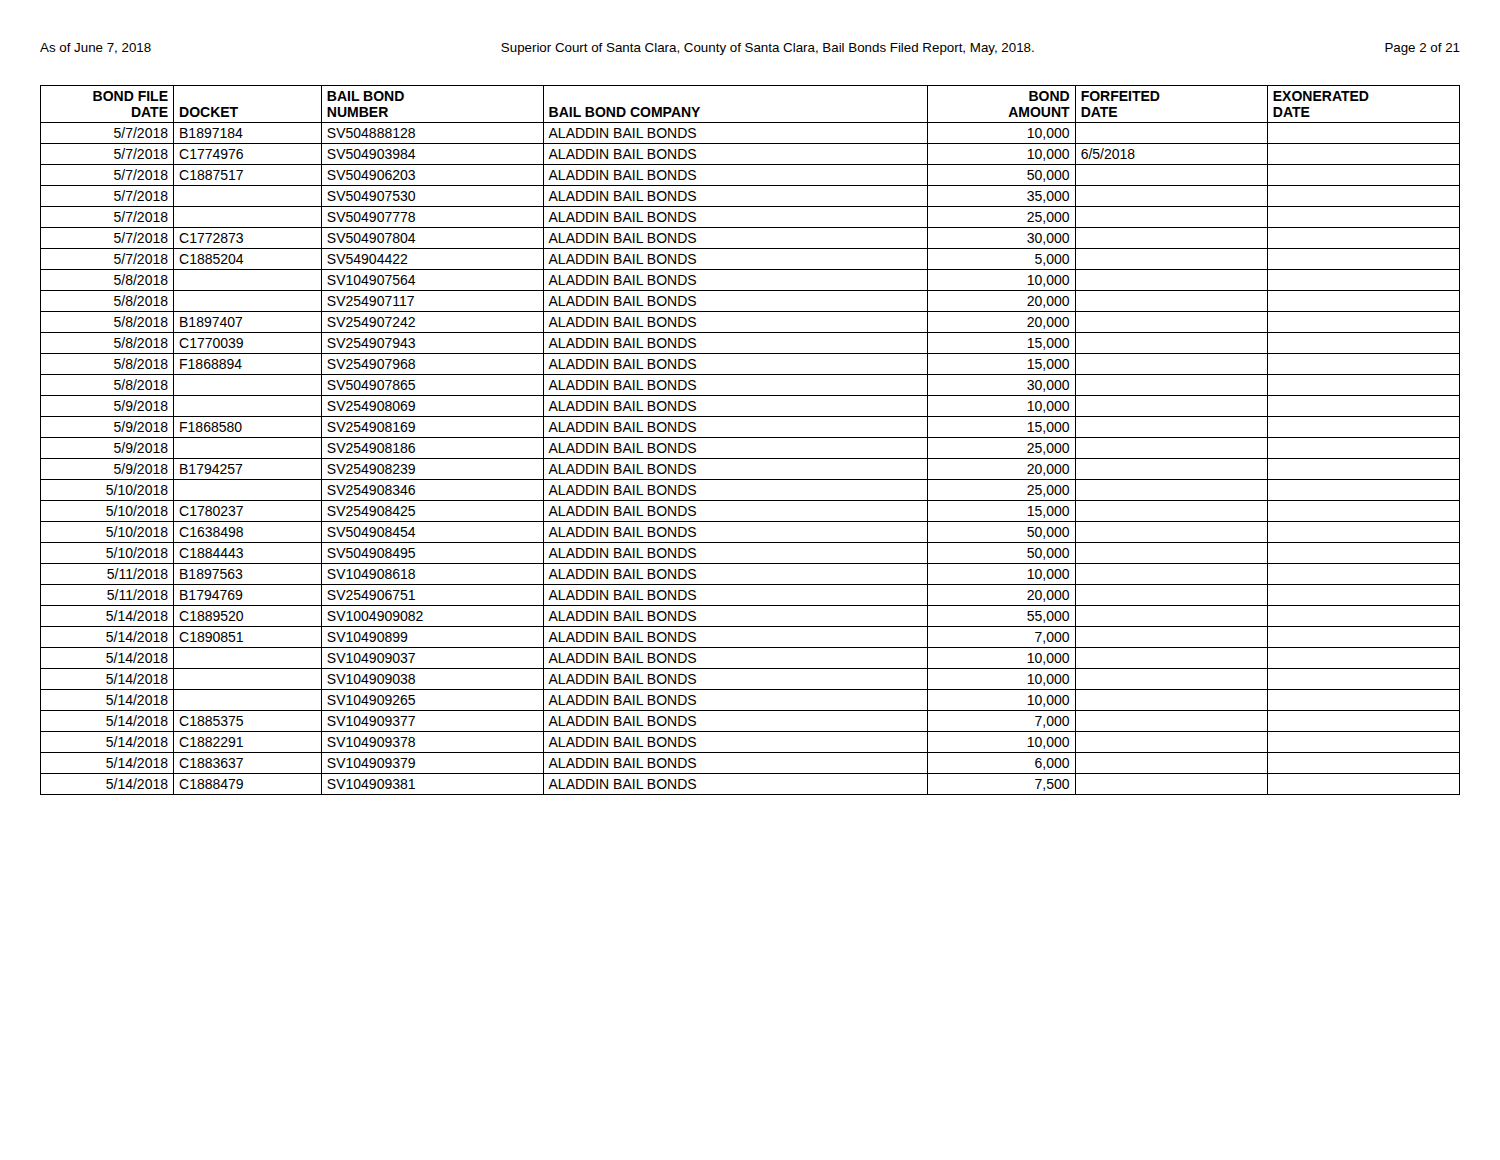As of June 7, 2018
Superior Court of Santa Clara, County of Santa Clara, Bail Bonds Filed Report, May, 2018.
Page 2 of 21
| BOND FILE DATE | DOCKET | BAIL BOND NUMBER | BAIL BOND COMPANY | BOND AMOUNT | FORFEITED DATE | EXONERATED DATE |
| --- | --- | --- | --- | --- | --- | --- |
| 5/7/2018 | B1897184 | SV504888128 | ALADDIN BAIL BONDS | 10,000 | | |
| 5/7/2018 | C1774976 | SV504903984 | ALADDIN BAIL BONDS | 10,000 | 6/5/2018 | |
| 5/7/2018 | C1887517 | SV504906203 | ALADDIN BAIL BONDS | 50,000 | | |
| 5/7/2018 | | SV504907530 | ALADDIN BAIL BONDS | 35,000 | | |
| 5/7/2018 | | SV504907778 | ALADDIN BAIL BONDS | 25,000 | | |
| 5/7/2018 | C1772873 | SV504907804 | ALADDIN BAIL BONDS | 30,000 | | |
| 5/7/2018 | C1885204 | SV54904422 | ALADDIN BAIL BONDS | 5,000 | | |
| 5/8/2018 | | SV104907564 | ALADDIN BAIL BONDS | 10,000 | | |
| 5/8/2018 | | SV254907117 | ALADDIN BAIL BONDS | 20,000 | | |
| 5/8/2018 | B1897407 | SV254907242 | ALADDIN BAIL BONDS | 20,000 | | |
| 5/8/2018 | C1770039 | SV254907943 | ALADDIN BAIL BONDS | 15,000 | | |
| 5/8/2018 | F1868894 | SV254907968 | ALADDIN BAIL BONDS | 15,000 | | |
| 5/8/2018 | | SV504907865 | ALADDIN BAIL BONDS | 30,000 | | |
| 5/9/2018 | | SV254908069 | ALADDIN BAIL BONDS | 10,000 | | |
| 5/9/2018 | F1868580 | SV254908169 | ALADDIN BAIL BONDS | 15,000 | | |
| 5/9/2018 | | SV254908186 | ALADDIN BAIL BONDS | 25,000 | | |
| 5/9/2018 | B1794257 | SV254908239 | ALADDIN BAIL BONDS | 20,000 | | |
| 5/10/2018 | | SV254908346 | ALADDIN BAIL BONDS | 25,000 | | |
| 5/10/2018 | C1780237 | SV254908425 | ALADDIN BAIL BONDS | 15,000 | | |
| 5/10/2018 | C1638498 | SV504908454 | ALADDIN BAIL BONDS | 50,000 | | |
| 5/10/2018 | C1884443 | SV504908495 | ALADDIN BAIL BONDS | 50,000 | | |
| 5/11/2018 | B1897563 | SV104908618 | ALADDIN BAIL BONDS | 10,000 | | |
| 5/11/2018 | B1794769 | SV254906751 | ALADDIN BAIL BONDS | 20,000 | | |
| 5/14/2018 | C1889520 | SV1004909082 | ALADDIN BAIL BONDS | 55,000 | | |
| 5/14/2018 | C1890851 | SV10490899 | ALADDIN BAIL BONDS | 7,000 | | |
| 5/14/2018 | | SV104909037 | ALADDIN BAIL BONDS | 10,000 | | |
| 5/14/2018 | | SV104909038 | ALADDIN BAIL BONDS | 10,000 | | |
| 5/14/2018 | | SV104909265 | ALADDIN BAIL BONDS | 10,000 | | |
| 5/14/2018 | C1885375 | SV104909377 | ALADDIN BAIL BONDS | 7,000 | | |
| 5/14/2018 | C1882291 | SV104909378 | ALADDIN BAIL BONDS | 10,000 | | |
| 5/14/2018 | C1883637 | SV104909379 | ALADDIN BAIL BONDS | 6,000 | | |
| 5/14/2018 | C1888479 | SV104909381 | ALADDIN BAIL BONDS | 7,500 | | |